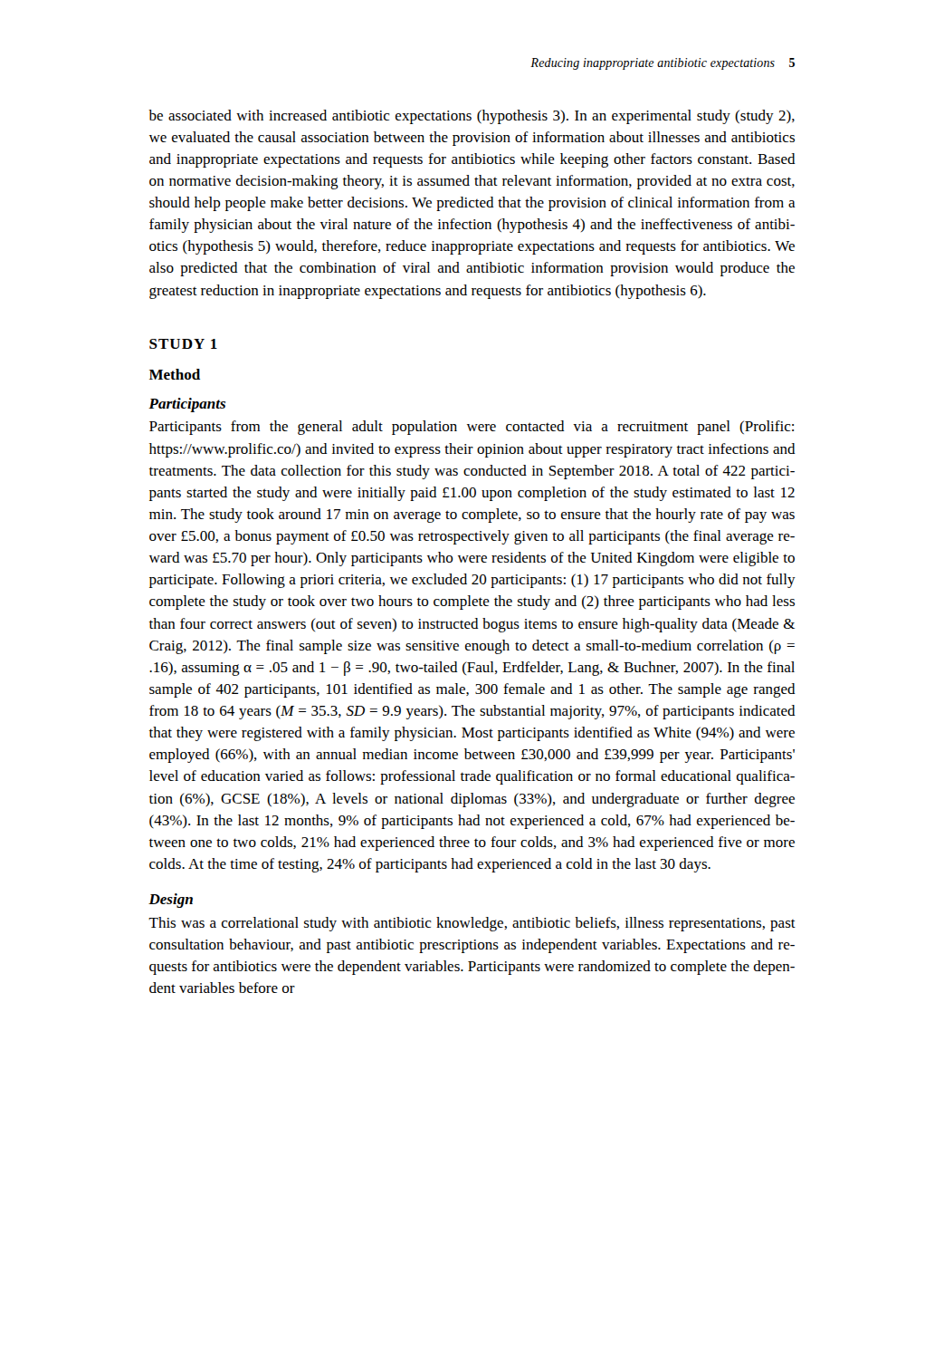Reducing inappropriate antibiotic expectations5
be associated with increased antibiotic expectations (hypothesis 3). In an experimental study (study 2), we evaluated the causal association between the provision of information about illnesses and antibiotics and inappropriate expectations and requests for antibiotics while keeping other factors constant. Based on normative decision-making theory, it is assumed that relevant information, provided at no extra cost, should help people make better decisions. We predicted that the provision of clinical information from a family physician about the viral nature of the infection (hypothesis 4) and the ineffectiveness of antibiotics (hypothesis 5) would, therefore, reduce inappropriate expectations and requests for antibiotics. We also predicted that the combination of viral and antibiotic information provision would produce the greatest reduction in inappropriate expectations and requests for antibiotics (hypothesis 6).
STUDY 1
Method
Participants
Participants from the general adult population were contacted via a recruitment panel (Prolific: https://www.prolific.co/) and invited to express their opinion about upper respiratory tract infections and treatments. The data collection for this study was conducted in September 2018. A total of 422 participants started the study and were initially paid £1.00 upon completion of the study estimated to last 12 min. The study took around 17 min on average to complete, so to ensure that the hourly rate of pay was over £5.00, a bonus payment of £0.50 was retrospectively given to all participants (the final average reward was £5.70 per hour). Only participants who were residents of the United Kingdom were eligible to participate. Following a priori criteria, we excluded 20 participants: (1) 17 participants who did not fully complete the study or took over two hours to complete the study and (2) three participants who had less than four correct answers (out of seven) to instructed bogus items to ensure high-quality data (Meade & Craig, 2012). The final sample size was sensitive enough to detect a small-to-medium correlation (ρ = .16), assuming α = .05 and 1 − β = .90, two-tailed (Faul, Erdfelder, Lang, & Buchner, 2007). In the final sample of 402 participants, 101 identified as male, 300 female and 1 as other. The sample age ranged from 18 to 64 years (M = 35.3, SD = 9.9 years). The substantial majority, 97%, of participants indicated that they were registered with a family physician. Most participants identified as White (94%) and were employed (66%), with an annual median income between £30,000 and £39,999 per year. Participants' level of education varied as follows: professional trade qualification or no formal educational qualification (6%), GCSE (18%), A levels or national diplomas (33%), and undergraduate or further degree (43%). In the last 12 months, 9% of participants had not experienced a cold, 67% had experienced between one to two colds, 21% had experienced three to four colds, and 3% had experienced five or more colds. At the time of testing, 24% of participants had experienced a cold in the last 30 days.
Design
This was a correlational study with antibiotic knowledge, antibiotic beliefs, illness representations, past consultation behaviour, and past antibiotic prescriptions as independent variables. Expectations and requests for antibiotics were the dependent variables. Participants were randomized to complete the dependent variables before or